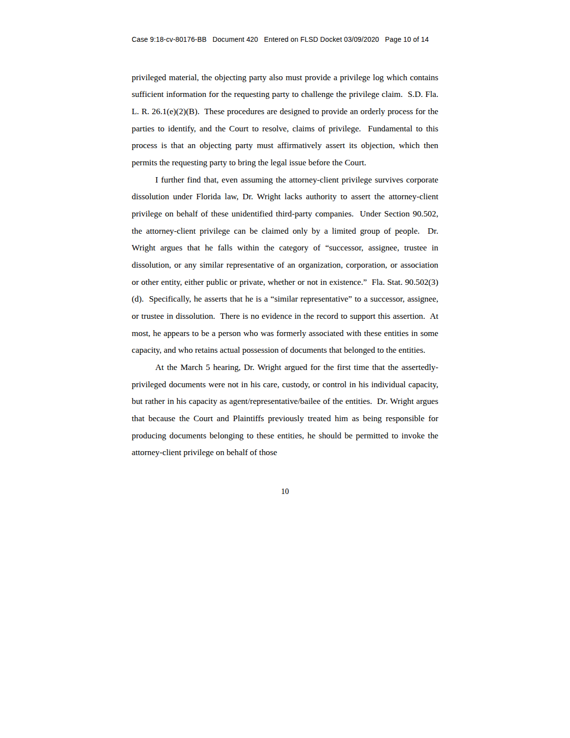Case 9:18-cv-80176-BB Document 420 Entered on FLSD Docket 03/09/2020 Page 10 of 14
privileged material, the objecting party also must provide a privilege log which contains sufficient information for the requesting party to challenge the privilege claim. S.D. Fla. L. R. 26.1(e)(2)(B). These procedures are designed to provide an orderly process for the parties to identify, and the Court to resolve, claims of privilege. Fundamental to this process is that an objecting party must affirmatively assert its objection, which then permits the requesting party to bring the legal issue before the Court.
I further find that, even assuming the attorney-client privilege survives corporate dissolution under Florida law, Dr. Wright lacks authority to assert the attorney-client privilege on behalf of these unidentified third-party companies. Under Section 90.502, the attorney-client privilege can be claimed only by a limited group of people. Dr. Wright argues that he falls within the category of “successor, assignee, trustee in dissolution, or any similar representative of an organization, corporation, or association or other entity, either public or private, whether or not in existence.” Fla. Stat. 90.502(3)(d). Specifically, he asserts that he is a “similar representative” to a successor, assignee, or trustee in dissolution. There is no evidence in the record to support this assertion. At most, he appears to be a person who was formerly associated with these entities in some capacity, and who retains actual possession of documents that belonged to the entities.
At the March 5 hearing, Dr. Wright argued for the first time that the assertedly-privileged documents were not in his care, custody, or control in his individual capacity, but rather in his capacity as agent/representative/bailee of the entities. Dr. Wright argues that because the Court and Plaintiffs previously treated him as being responsible for producing documents belonging to these entities, he should be permitted to invoke the attorney-client privilege on behalf of those
10